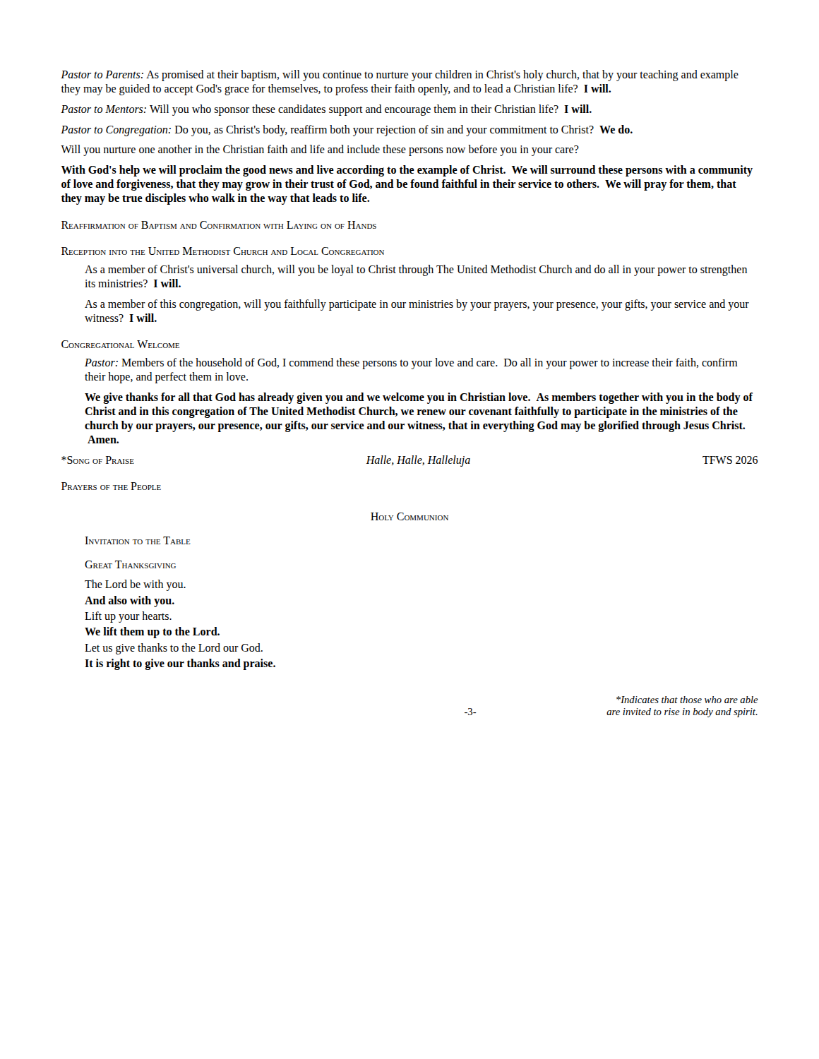Pastor to Parents: As promised at their baptism, will you continue to nurture your children in Christ's holy church, that by your teaching and example they may be guided to accept God's grace for themselves, to profess their faith openly, and to lead a Christian life? I will.
Pastor to Mentors: Will you who sponsor these candidates support and encourage them in their Christian life? I will.
Pastor to Congregation: Do you, as Christ's body, reaffirm both your rejection of sin and your commitment to Christ? We do.
Will you nurture one another in the Christian faith and life and include these persons now before you in your care?
With God's help we will proclaim the good news and live according to the example of Christ. We will surround these persons with a community of love and forgiveness, that they may grow in their trust of God, and be found faithful in their service to others. We will pray for them, that they may be true disciples who walk in the way that leads to life.
Reaffirmation of Baptism and Confirmation with Laying on of Hands
Reception into the United Methodist Church and Local Congregation
As a member of Christ's universal church, will you be loyal to Christ through The United Methodist Church and do all in your power to strengthen its ministries? I will.
As a member of this congregation, will you faithfully participate in our ministries by your prayers, your presence, your gifts, your service and your witness? I will.
Congregational Welcome
Pastor: Members of the household of God, I commend these persons to your love and care. Do all in your power to increase their faith, confirm their hope, and perfect them in love.
We give thanks for all that God has already given you and we welcome you in Christian love. As members together with you in the body of Christ and in this congregation of The United Methodist Church, we renew our covenant faithfully to participate in the ministries of the church by our prayers, our presence, our gifts, our service and our witness, that in everything God may be glorified through Jesus Christ. Amen.
*Song of Praise Halle, Halle, Halleluja TFWS 2026
Prayers of the People
Holy Communion
Invitation to the Table
Great Thanksgiving
The Lord be with you.
And also with you.
Lift up your hearts.
We lift them up to the Lord.
Let us give thanks to the Lord our God.
It is right to give our thanks and praise.
-3- *Indicates that those who are able
are invited to rise in body and spirit.